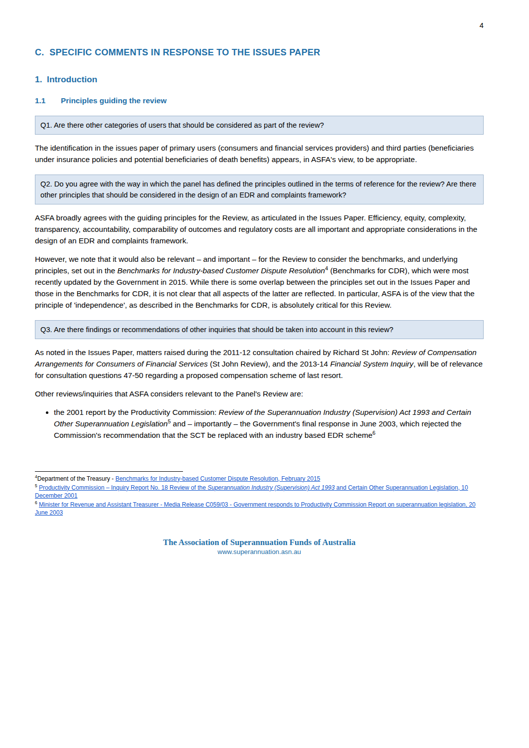4
C. SPECIFIC COMMENTS IN RESPONSE TO THE ISSUES PAPER
1. Introduction
1.1 Principles guiding the review
Q1. Are there other categories of users that should be considered as part of the review?
The identification in the issues paper of primary users (consumers and financial services providers) and third parties (beneficiaries under insurance policies and potential beneficiaries of death benefits) appears, in ASFA's view, to be appropriate.
Q2. Do you agree with the way in which the panel has defined the principles outlined in the terms of reference for the review? Are there other principles that should be considered in the design of an EDR and complaints framework?
ASFA broadly agrees with the guiding principles for the Review, as articulated in the Issues Paper. Efficiency, equity, complexity, transparency, accountability, comparability of outcomes and regulatory costs are all important and appropriate considerations in the design of an EDR and complaints framework.
However, we note that it would also be relevant – and important – for the Review to consider the benchmarks, and underlying principles, set out in the Benchmarks for Industry-based Customer Dispute Resolution4 (Benchmarks for CDR), which were most recently updated by the Government in 2015. While there is some overlap between the principles set out in the Issues Paper and those in the Benchmarks for CDR, it is not clear that all aspects of the latter are reflected. In particular, ASFA is of the view that the principle of 'independence', as described in the Benchmarks for CDR, is absolutely critical for this Review.
Q3. Are there findings or recommendations of other inquiries that should be taken into account in this review?
As noted in the Issues Paper, matters raised during the 2011-12 consultation chaired by Richard St John: Review of Compensation Arrangements for Consumers of Financial Services (St John Review), and the 2013-14 Financial System Inquiry, will be of relevance for consultation questions 47-50 regarding a proposed compensation scheme of last resort.
Other reviews/inquiries that ASFA considers relevant to the Panel's Review are:
the 2001 report by the Productivity Commission: Review of the Superannuation Industry (Supervision) Act 1993 and Certain Other Superannuation Legislation5 and – importantly – the Government's final response in June 2003, which rejected the Commission's recommendation that the SCT be replaced with an industry based EDR scheme6
4Department of the Treasury - Benchmarks for Industry-based Customer Dispute Resolution, February 2015
5 Productivity Commission – Inquiry Report No. 18 Review of the Superannuation Industry (Supervision) Act 1993 and Certain Other Superannuation Legislation, 10 December 2001
6 Minister for Revenue and Assistant Treasurer - Media Release C059/03 - Government responds to Productivity Commission Report on superannuation legislation, 20 June 2003
The Association of Superannuation Funds of Australia
www.superannuation.asn.au